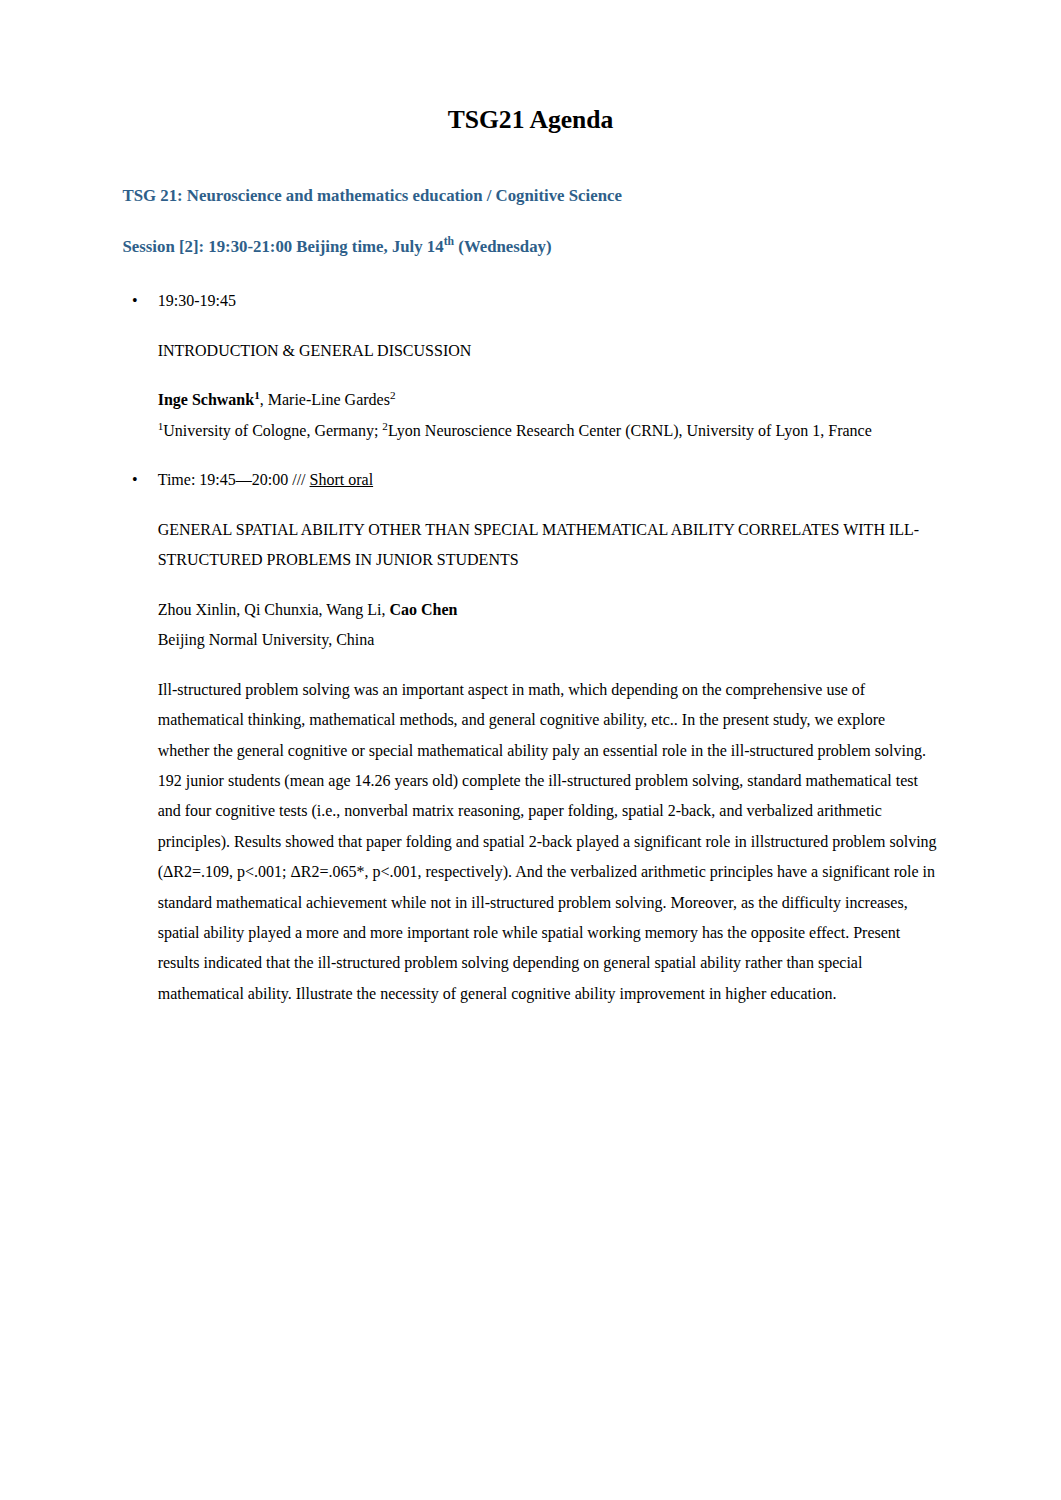TSG21 Agenda
TSG 21: Neuroscience and mathematics education / Cognitive Science
Session [2]: 19:30-21:00 Beijing time, July 14th (Wednesday)
19:30-19:45
INTRODUCTION & GENERAL DISCUSSION
Inge Schwank1, Marie-Line Gardes2
1University of Cologne, Germany; 2Lyon Neuroscience Research Center (CRNL), University of Lyon 1, France
Time: 19:45—20:00 /// Short oral
GENERAL SPATIAL ABILITY OTHER THAN SPECIAL MATHEMATICAL ABILITY CORRELATES WITH ILL-STRUCTURED PROBLEMS IN JUNIOR STUDENTS
Zhou Xinlin, Qi Chunxia, Wang Li, Cao Chen
Beijing Normal University, China
Ill-structured problem solving was an important aspect in math, which depending on the comprehensive use of mathematical thinking, mathematical methods, and general cognitive ability, etc.. In the present study, we explore whether the general cognitive or special mathematical ability paly an essential role in the ill-structured problem solving. 192 junior students (mean age 14.26 years old) complete the ill-structured problem solving, standard mathematical test and four cognitive tests (i.e., nonverbal matrix reasoning, paper folding, spatial 2-back, and verbalized arithmetic principles). Results showed that paper folding and spatial 2-back played a significant role in illstructured problem solving (ΔR2=.109, p<.001; ΔR2=.065*, p<.001, respectively). And the verbalized arithmetic principles have a significant role in standard mathematical achievement while not in ill-structured problem solving. Moreover, as the difficulty increases, spatial ability played a more and more important role while spatial working memory has the opposite effect. Present results indicated that the ill-structured problem solving depending on general spatial ability rather than special mathematical ability. Illustrate the necessity of general cognitive ability improvement in higher education.